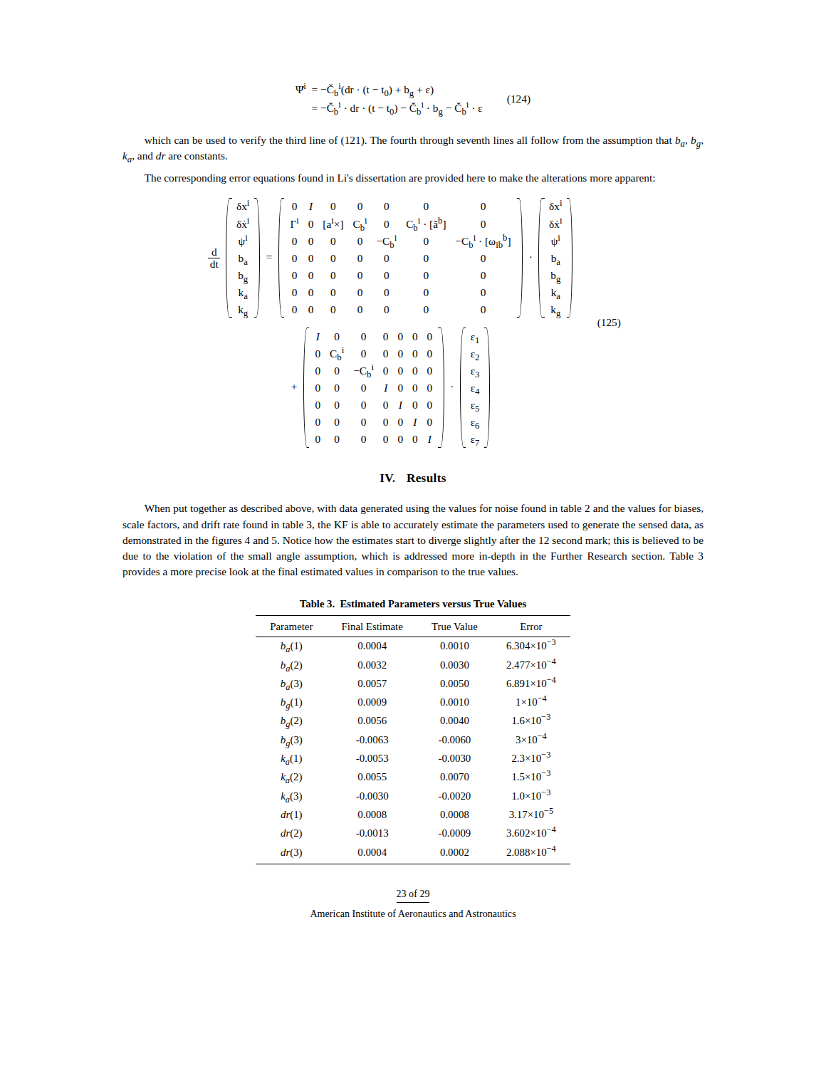| Ψ̇ i | = | − Č b i (dr · (t − t 0 ) + b g + ε) |
| | = | −Č b i · dr · (t − t 0 ) − Č b i · b g − Č b i · ε |
(124)
which can be used to verify the third line of (121). The fourth through seventh lines all follow from the assumption that ba, bg, ka, and dr are constants.
The corresponding error equations found in Li's dissertation are provided here to make the alterations more apparent:
ddt
| δx i |
| δẋ i |
| ψ i |
| b a |
| b g |
| k a |
| k g |
=
| 0 | I | 0 | 0 | 0 | 0 | 0 |
| Γ i | 0 | [a i ×] | C b i | 0 | C b i · [ã b ] | 0 |
| 0 | 0 | 0 | 0 | −C b i | 0 | −C b i · [ω ib b ] |
| 0 | 0 | 0 | 0 | 0 | 0 | 0 |
| 0 | 0 | 0 | 0 | 0 | 0 | 0 |
| 0 | 0 | 0 | 0 | 0 | 0 | 0 |
| 0 | 0 | 0 | 0 | 0 | 0 | 0 |
·
| δx i |
| δẋ i |
| ψ i |
| b a |
| b g |
| k a |
| k g |
+
| I | 0 | 0 | 0 | 0 | 0 | 0 |
| 0 | C b i | 0 | 0 | 0 | 0 | 0 |
| 0 | 0 | −C b i | 0 | 0 | 0 | 0 |
| 0 | 0 | 0 | I | 0 | 0 | 0 |
| 0 | 0 | 0 | 0 | I | 0 | 0 |
| 0 | 0 | 0 | 0 | 0 | I | 0 |
| 0 | 0 | 0 | 0 | 0 | 0 | I |
·
| ε 1 |
| ε 2 |
| ε 3 |
| ε 4 |
| ε 5 |
| ε 6 |
| ε 7 |
(125)
IV. Results
When put together as described above, with data generated using the values for noise found in table 2 and the values for biases, scale factors, and drift rate found in table 3, the KF is able to accurately estimate the parameters used to generate the sensed data, as demonstrated in the figures 4 and 5. Notice how the estimates start to diverge slightly after the 12 second mark; this is believed to be due to the violation of the small angle assumption, which is addressed more in-depth in the Further Research section. Table 3 provides a more precise look at the final estimated values in comparison to the true values.
Table 3. Estimated Parameters versus True Values
| Parameter | Final Estimate | True Value | Error |
| --- | --- | --- | --- |
| b a (1) | 0.0004 | 0.0010 | 6.304×10 −3 |
| b a (2) | 0.0032 | 0.0030 | 2.477×10 −4 |
| b a (3) | 0.0057 | 0.0050 | 6.891×10 −4 |
| b g (1) | 0.0009 | 0.0010 | 1×10 −4 |
| b g (2) | 0.0056 | 0.0040 | 1.6×10 −3 |
| b g (3) | -0.0063 | -0.0060 | 3×10 −4 |
| k a (1) | -0.0053 | -0.0030 | 2.3×10 −3 |
| k a (2) | 0.0055 | 0.0070 | 1.5×10 −3 |
| k a (3) | -0.0030 | -0.0020 | 1.0×10 −3 |
| dr (1) | 0.0008 | 0.0008 | 3.17×10 −5 |
| dr (2) | -0.0013 | -0.0009 | 3.602×10 −4 |
| dr (3) | 0.0004 | 0.0002 | 2.088×10 −4 |
23 of 29
American Institute of Aeronautics and Astronautics